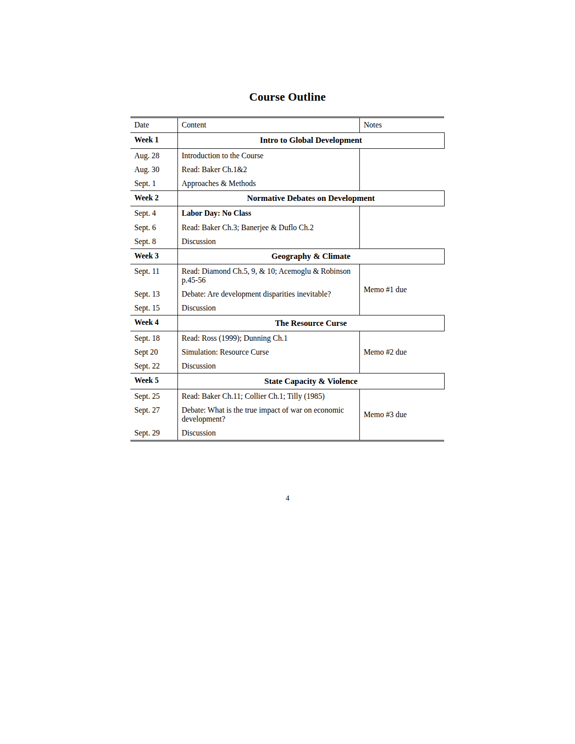Course Outline
| Date | Content | Notes |
| --- | --- | --- |
| Week 1 | Intro to Global Development |
| Aug. 28 | Introduction to the Course | |
| Aug. 30 | Read: Baker Ch.1&2 |
| Sept. 1 | Approaches & Methods |
| Week 2 | Normative Debates on Development |
| Sept. 4 | Labor Day: No Class | |
| Sept. 6 | Read: Baker Ch.3; Banerjee & Duflo Ch.2 |
| Sept. 8 | Discussion |
| Week 3 | Geography & Climate |
| Sept. 11 | Read: Diamond Ch.5, 9, & 10; Acemoglu & Robinson p.45-56 | Memo #1 due |
| Sept. 13 | Debate: Are development disparities inevitable? |
| Sept. 15 | Discussion |
| Week 4 | The Resource Curse |
| Sept. 18 | Read: Ross (1999); Dunning Ch.1 | Memo #2 due |
| Sept 20 | Simulation: Resource Curse |
| Sept. 22 | Discussion |
| Week 5 | State Capacity & Violence |
| Sept. 25 | Read: Baker Ch.11; Collier Ch.1; Tilly (1985) | Memo #3 due |
| Sept. 27 | Debate: What is the true impact of war on economic development? |
| Sept. 29 | Discussion |
4